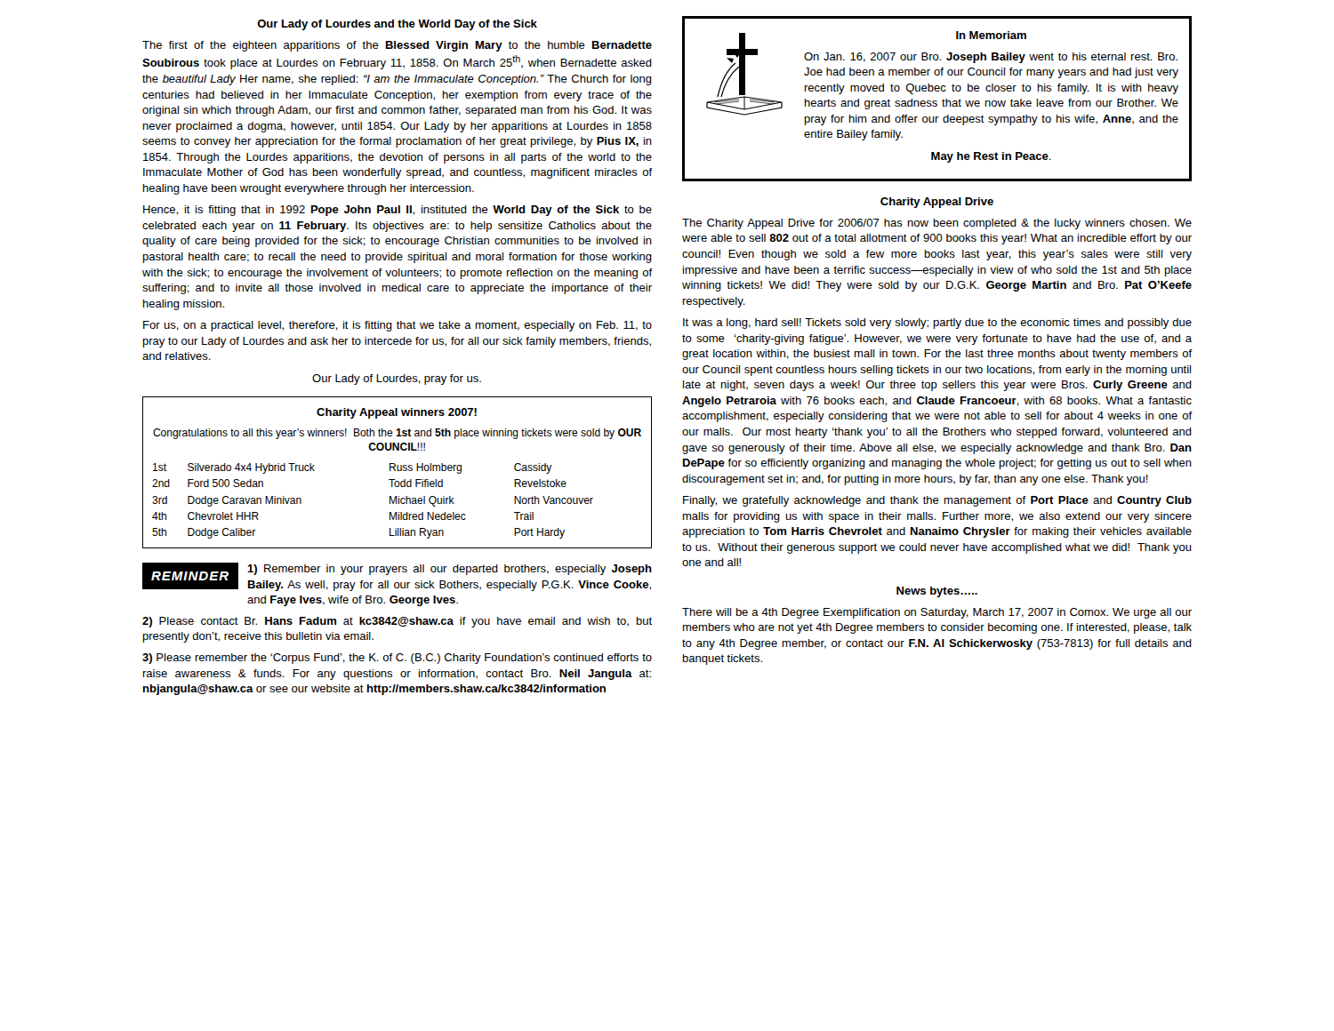Our Lady of Lourdes and the World Day of the Sick
The first of the eighteen apparitions of the Blessed Virgin Mary to the humble Bernadette Soubirous took place at Lourdes on February 11, 1858. On March 25th, when Bernadette asked the beautiful Lady Her name, she replied: “I am the Immaculate Conception.” The Church for long centuries had believed in her Immaculate Conception, her exemption from every trace of the original sin which through Adam, our first and common father, separated man from his God. It was never proclaimed a dogma, however, until 1854. Our Lady by her apparitions at Lourdes in 1858 seems to convey her appreciation for the formal proclamation of her great privilege, by Pius IX, in 1854. Through the Lourdes apparitions, the devotion of persons in all parts of the world to the Immaculate Mother of God has been wonderfully spread, and countless, magnificent miracles of healing have been wrought everywhere through her intercession.
Hence, it is fitting that in 1992 Pope John Paul II, instituted the World Day of the Sick to be celebrated each year on 11 February. Its objectives are: to help sensitize Catholics about the quality of care being provided for the sick; to encourage Christian communities to be involved in pastoral health care; to recall the need to provide spiritual and moral formation for those working with the sick; to encourage the involvement of volunteers; to promote reflection on the meaning of suffering; and to invite all those involved in medical care to appreciate the importance of their healing mission.
For us, on a practical level, therefore, it is fitting that we take a moment, especially on Feb. 11, to pray to our Lady of Lourdes and ask her to intercede for us, for all our sick family members, friends, and relatives.
Our Lady of Lourdes, pray for us.
Charity Appeal winners 2007!
Congratulations to all this year’s winners! Both the 1st and 5th place winning tickets were sold by OUR COUNCIL!!!
| 1st | Silverado 4x4 Hybrid Truck | Russ Holmberg | Cassidy |
| 2nd | Ford 500 Sedan | Todd Fifield | Revelstoke |
| 3rd | Dodge Caravan Minivan | Michael Quirk | North Vancouver |
| 4th | Chevrolet HHR | Mildred Nedelec | Trail |
| 5th | Dodge Caliber | Lillian Ryan | Port Hardy |
REMINDER
1) Remember in your prayers all our departed brothers, especially Joseph Bailey. As well, pray for all our sick Bothers, especially P.G.K. Vince Cooke, and Faye Ives, wife of Bro. George Ives.
2) Please contact Br. Hans Fadum at kc3842@shaw.ca if you have email and wish to, but presently don’t, receive this bulletin via email.
3) Please remember the ‘Corpus Fund’, the K. of C. (B.C.) Charity Foundation’s continued efforts to raise awareness & funds. For any questions or information, contact Bro. Neil Jangula at: nbjangula@shaw.ca or see our website at http://members.shaw.ca/kc3842/information
In Memoriam
On Jan. 16, 2007 our Bro. Joseph Bailey went to his eternal rest. Bro. Joe had been a member of our Council for many years and had just very recently moved to Quebec to be closer to his family. It is with heavy hearts and great sadness that we now take leave from our Brother. We pray for him and offer our deepest sympathy to his wife, Anne, and the entire Bailey family.
May he Rest in Peace.
Charity Appeal Drive
The Charity Appeal Drive for 2006/07 has now been completed & the lucky winners chosen. We were able to sell 802 out of a total allotment of 900 books this year! What an incredible effort by our council! Even though we sold a few more books last year, this year’s sales were still very impressive and have been a terrific success—especially in view of who sold the 1st and 5th place winning tickets! We did! They were sold by our D.G.K. George Martin and Bro. Pat O’Keefe respectively.
It was a long, hard sell! Tickets sold very slowly; partly due to the economic times and possibly due to some ‘charity-giving fatigue’. However, we were very fortunate to have had the use of, and a great location within, the busiest mall in town. For the last three months about twenty members of our Council spent countless hours selling tickets in our two locations, from early in the morning until late at night, seven days a week! Our three top sellers this year were Bros. Curly Greene and Angelo Petraroia with 76 books each, and Claude Francoeur, with 68 books. What a fantastic accomplishment, especially considering that we were not able to sell for about 4 weeks in one of our malls. Our most hearty ‘thank you’ to all the Brothers who stepped forward, volunteered and gave so generously of their time. Above all else, we especially acknowledge and thank Bro. Dan DePape for so efficiently organizing and managing the whole project; for getting us out to sell when discouragement set in; and, for putting in more hours, by far, than any one else. Thank you!
Finally, we gratefully acknowledge and thank the management of Port Place and Country Club malls for providing us with space in their malls. Further more, we also extend our very sincere appreciation to Tom Harris Chevrolet and Nanaimo Chrysler for making their vehicles available to us. Without their generous support we could never have accomplished what we did! Thank you one and all!
News bytes…..
There will be a 4th Degree Exemplification on Saturday, March 17, 2007 in Comox. We urge all our members who are not yet 4th Degree members to consider becoming one. If interested, please, talk to any 4th Degree member, or contact our F.N. Al Schickerwosky (753-7813) for full details and banquet tickets.